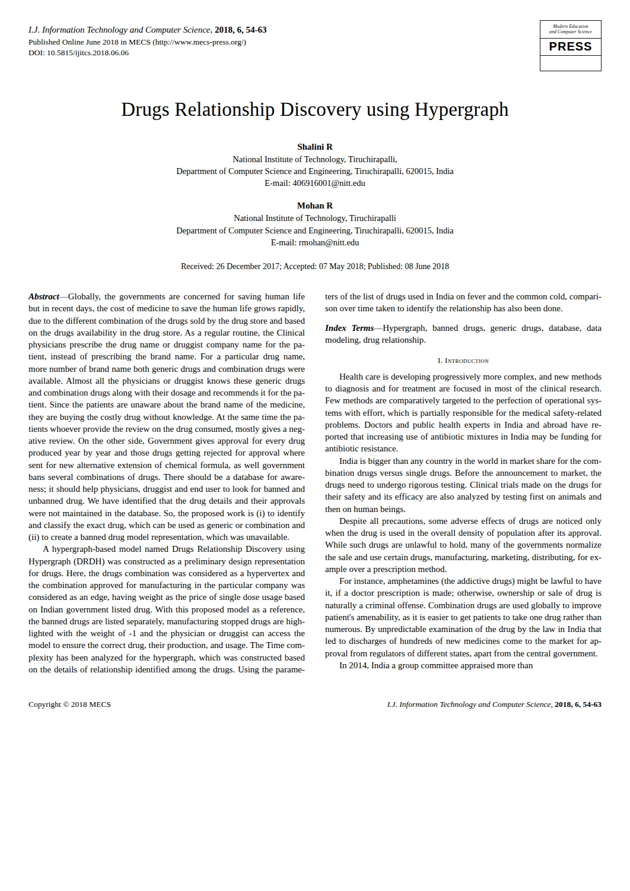I.J. Information Technology and Computer Science, 2018, 6, 54-63
Published Online June 2018 in MECS (http://www.mecs-press.org/)
DOI: 10.5815/ijitcs.2018.06.06
Modern Education
and Computer Science
PRESS
Drugs Relationship Discovery using Hypergraph
Shalini R
National Institute of Technology, Tiruchirapalli,
Department of Computer Science and Engineering, Tiruchirapalli, 620015, India
E-mail: 406916001@nitt.edu
Mohan R
National Institute of Technology, Tiruchirapalli
Department of Computer Science and Engineering, Tiruchirapalli, 620015, India
E-mail: rmohan@nitt.edu
Received: 26 December 2017; Accepted: 07 May 2018; Published: 08 June 2018
Abstract—Globally, the governments are concerned for saving human life but in recent days, the cost of medicine to save the human life grows rapidly, due to the different combination of the drugs sold by the drug store and based on the drugs availability in the drug store. As a regular routine, the Clinical physicians prescribe the drug name or druggist company name for the patient, instead of prescribing the brand name. For a particular drug name, more number of brand name both generic drugs and combination drugs were available. Almost all the physicians or druggist knows these generic drugs and combination drugs along with their dosage and recommends it for the patient. Since the patients are unaware about the brand name of the medicine, they are buying the costly drug without knowledge. At the same time the patients whoever provide the review on the drug consumed, mostly gives a negative review. On the other side, Government gives approval for every drug produced year by year and those drugs getting rejected for approval where sent for new alternative extension of chemical formula, as well government bans several combinations of drugs. There should be a database for awareness; it should help physicians, druggist and end user to look for banned and unbanned drug. We have identified that the drug details and their approvals were not maintained in the database. So, the proposed work is (i) to identify and classify the exact drug, which can be used as generic or combination and (ii) to create a banned drug model representation, which was unavailable.
A hypergraph-based model named Drugs Relationship Discovery using Hypergraph (DRDH) was constructed as a preliminary design representation for drugs. Here, the drugs combination was considered as a hypervertex and the combination approved for manufacturing in the particular company was considered as an edge, having weight as the price of single dose usage based on Indian government listed drug. With this proposed model as a reference, the banned drugs are listed separately, manufacturing stopped drugs are highlighted with the weight of -1 and the physician or druggist can access the model to ensure the correct drug, their production, and usage. The Time complexity has been analyzed for the hypergraph, which was constructed based on the details of relationship identified among the drugs. Using the parameters of the list of drugs used in India on fever and the common cold, comparison over time taken to identify the relationship has also been done.
Index Terms—Hypergraph, banned drugs, generic drugs, database, data modeling, drug relationship.
I. Introduction
Health care is developing progressively more complex, and new methods to diagnosis and for treatment are focused in most of the clinical research. Few methods are comparatively targeted to the perfection of operational systems with effort, which is partially responsible for the medical safety-related problems. Doctors and public health experts in India and abroad have reported that increasing use of antibiotic mixtures in India may be funding for antibiotic resistance.
India is bigger than any country in the world in market share for the combination drugs versus single drugs. Before the announcement to market, the drugs need to undergo rigorous testing. Clinical trials made on the drugs for their safety and its efficacy are also analyzed by testing first on animals and then on human beings.
Despite all precautions, some adverse effects of drugs are noticed only when the drug is used in the overall density of population after its approval. While such drugs are unlawful to hold, many of the governments normalize the sale and use certain drugs, manufacturing, marketing, distributing, for example over a prescription method.
For instance, amphetamines (the addictive drugs) might be lawful to have it, if a doctor prescription is made; otherwise, ownership or sale of drug is naturally a criminal offense. Combination drugs are used globally to improve patient's amenability, as it is easier to get patients to take one drug rather than numerous. By unpredictable examination of the drug by the law in India that led to discharges of hundreds of new medicines come to the market for approval from regulators of different states, apart from the central government.
In 2014, India a group committee appraised more than
Copyright © 2018 MECS
I.J. Information Technology and Computer Science, 2018, 6, 54-63